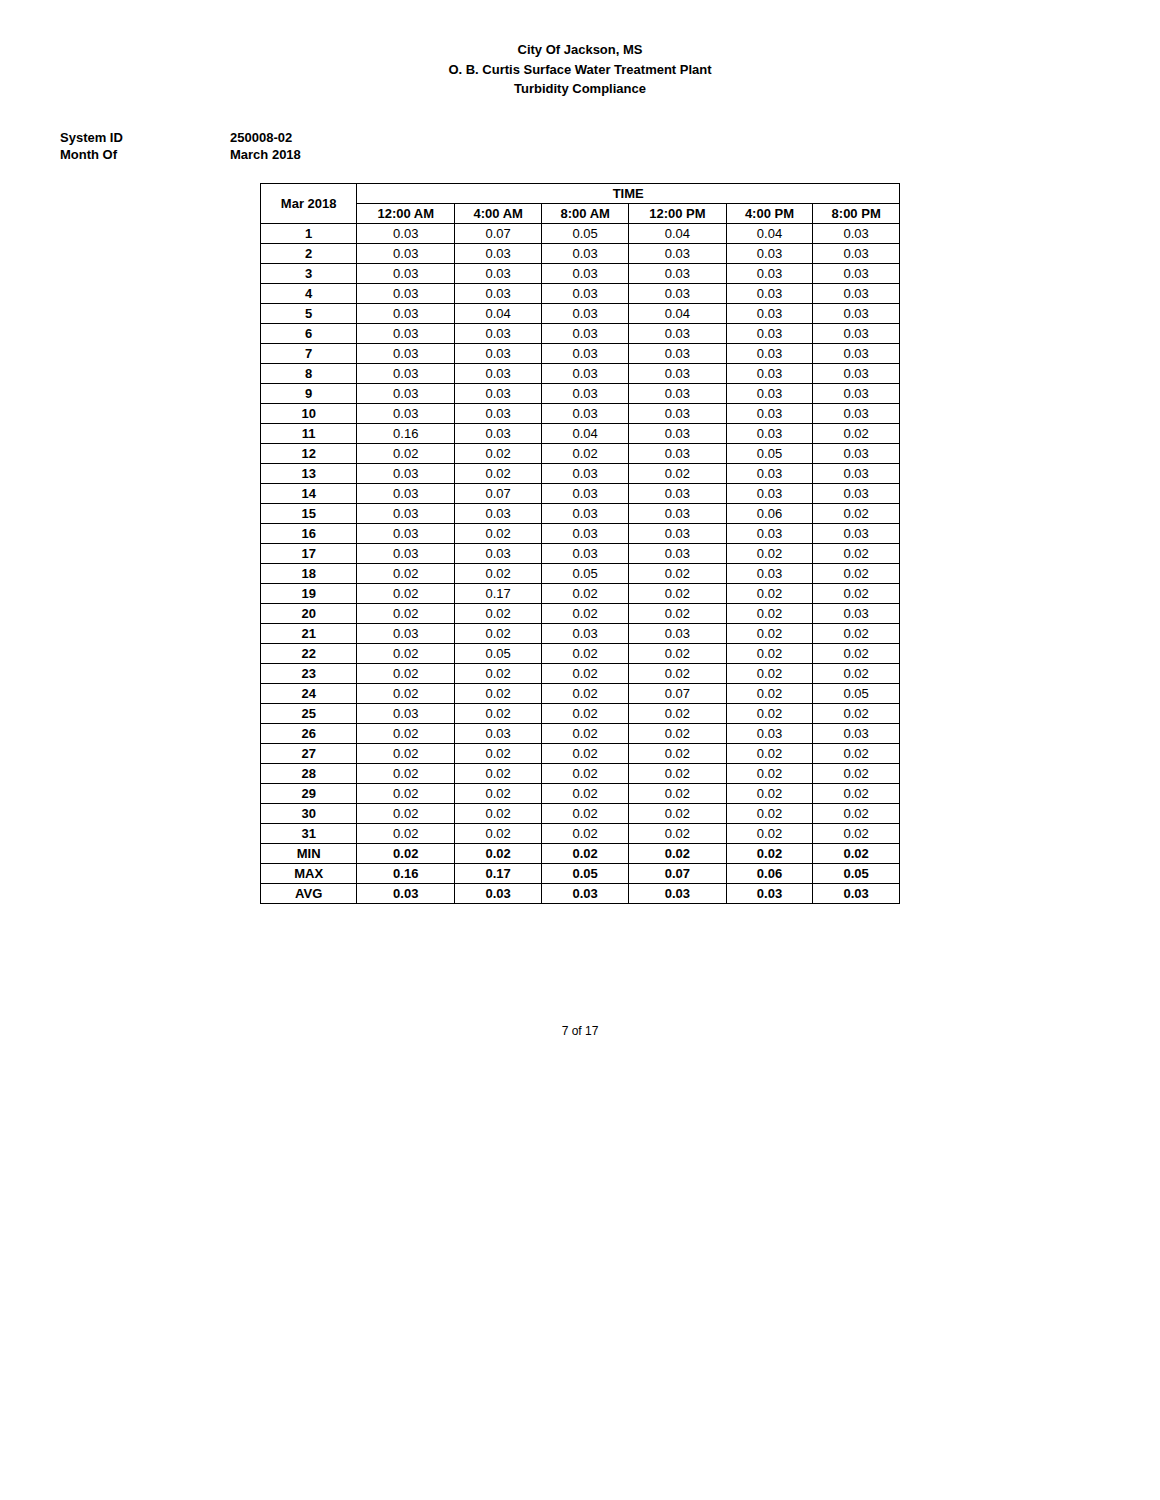City Of Jackson, MS
O. B. Curtis Surface Water Treatment Plant
Turbidity Compliance
| System ID | 250008-02 |
| Month Of | March 2018 |
| Mar 2018 | TIME |
| --- | --- |
| 12:00 AM | 4:00 AM | 8:00 AM | 12:00 PM | 4:00 PM | 8:00 PM |
| 1 | 0.03 | 0.07 | 0.05 | 0.04 | 0.04 | 0.03 |
| 2 | 0.03 | 0.03 | 0.03 | 0.03 | 0.03 | 0.03 |
| 3 | 0.03 | 0.03 | 0.03 | 0.03 | 0.03 | 0.03 |
| 4 | 0.03 | 0.03 | 0.03 | 0.03 | 0.03 | 0.03 |
| 5 | 0.03 | 0.04 | 0.03 | 0.04 | 0.03 | 0.03 |
| 6 | 0.03 | 0.03 | 0.03 | 0.03 | 0.03 | 0.03 |
| 7 | 0.03 | 0.03 | 0.03 | 0.03 | 0.03 | 0.03 |
| 8 | 0.03 | 0.03 | 0.03 | 0.03 | 0.03 | 0.03 |
| 9 | 0.03 | 0.03 | 0.03 | 0.03 | 0.03 | 0.03 |
| 10 | 0.03 | 0.03 | 0.03 | 0.03 | 0.03 | 0.03 |
| 11 | 0.16 | 0.03 | 0.04 | 0.03 | 0.03 | 0.02 |
| 12 | 0.02 | 0.02 | 0.02 | 0.03 | 0.05 | 0.03 |
| 13 | 0.03 | 0.02 | 0.03 | 0.02 | 0.03 | 0.03 |
| 14 | 0.03 | 0.07 | 0.03 | 0.03 | 0.03 | 0.03 |
| 15 | 0.03 | 0.03 | 0.03 | 0.03 | 0.06 | 0.02 |
| 16 | 0.03 | 0.02 | 0.03 | 0.03 | 0.03 | 0.03 |
| 17 | 0.03 | 0.03 | 0.03 | 0.03 | 0.02 | 0.02 |
| 18 | 0.02 | 0.02 | 0.05 | 0.02 | 0.03 | 0.02 |
| 19 | 0.02 | 0.17 | 0.02 | 0.02 | 0.02 | 0.02 |
| 20 | 0.02 | 0.02 | 0.02 | 0.02 | 0.02 | 0.03 |
| 21 | 0.03 | 0.02 | 0.03 | 0.03 | 0.02 | 0.02 |
| 22 | 0.02 | 0.05 | 0.02 | 0.02 | 0.02 | 0.02 |
| 23 | 0.02 | 0.02 | 0.02 | 0.02 | 0.02 | 0.02 |
| 24 | 0.02 | 0.02 | 0.02 | 0.07 | 0.02 | 0.05 |
| 25 | 0.03 | 0.02 | 0.02 | 0.02 | 0.02 | 0.02 |
| 26 | 0.02 | 0.03 | 0.02 | 0.02 | 0.03 | 0.03 |
| 27 | 0.02 | 0.02 | 0.02 | 0.02 | 0.02 | 0.02 |
| 28 | 0.02 | 0.02 | 0.02 | 0.02 | 0.02 | 0.02 |
| 29 | 0.02 | 0.02 | 0.02 | 0.02 | 0.02 | 0.02 |
| 30 | 0.02 | 0.02 | 0.02 | 0.02 | 0.02 | 0.02 |
| 31 | 0.02 | 0.02 | 0.02 | 0.02 | 0.02 | 0.02 |
| MIN | 0.02 | 0.02 | 0.02 | 0.02 | 0.02 | 0.02 |
| MAX | 0.16 | 0.17 | 0.05 | 0.07 | 0.06 | 0.05 |
| AVG | 0.03 | 0.03 | 0.03 | 0.03 | 0.03 | 0.03 |
7 of 17